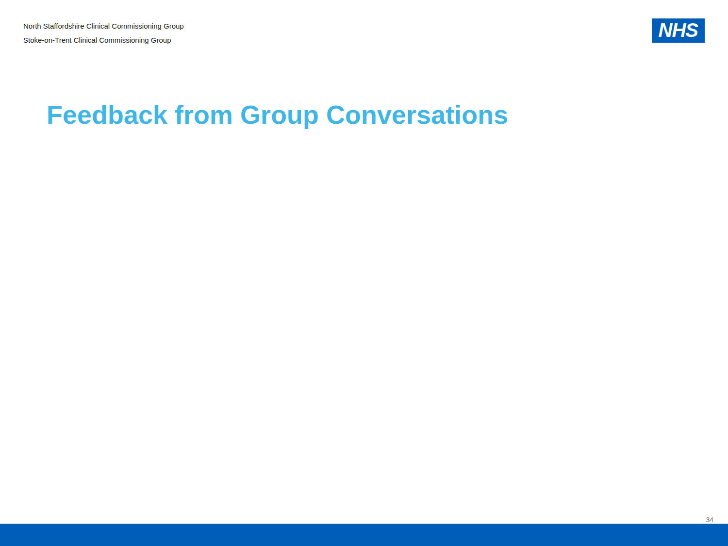North Staffordshire Clinical Commissioning Group
Stoke-on-Trent Clinical Commissioning Group
NHS
Feedback from Group Conversations
34